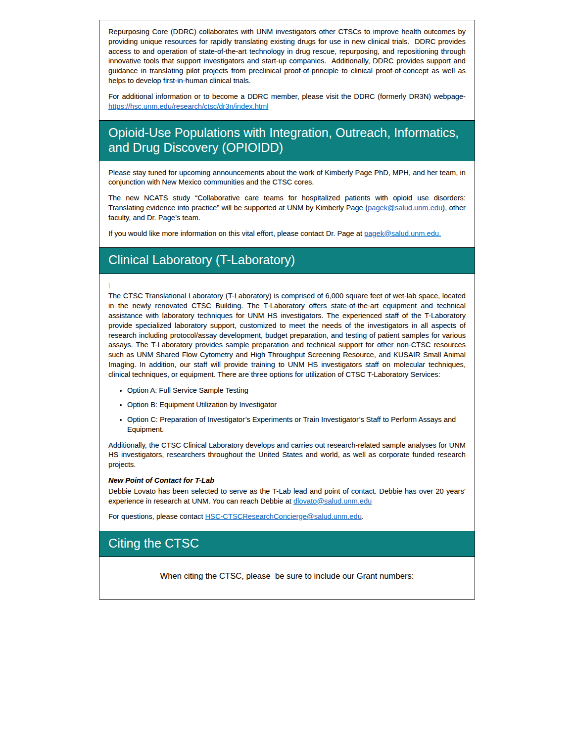Repurposing Core (DDRC) collaborates with UNM investigators other CTSCs to improve health outcomes by providing unique resources for rapidly translating existing drugs for use in new clinical trials. DDRC provides access to and operation of state-of-the-art technology in drug rescue, repurposing, and repositioning through innovative tools that support investigators and start-up companies. Additionally, DDRC provides support and guidance in translating pilot projects from preclinical proof-of-principle to clinical proof-of-concept as well as helps to develop first-in-human clinical trials.
For additional information or to become a DDRC member, please visit the DDRC (formerly DR3N) webpage- https://hsc.unm.edu/research/ctsc/dr3n/index.html
Opioid-Use Populations with Integration, Outreach, Informatics, and Drug Discovery (OPIOIDD)
Please stay tuned for upcoming announcements about the work of Kimberly Page PhD, MPH, and her team, in conjunction with New Mexico communities and the CTSC cores.
The new NCATS study “Collaborative care teams for hospitalized patients with opioid use disorders: Translating evidence into practice” will be supported at UNM by Kimberly Page (pagek@salud.unm.edu), other faculty, and Dr. Page’s team.
If you would like more information on this vital effort, please contact Dr. Page at pagek@salud.unm.edu.
Clinical Laboratory (T-Laboratory)
I
The CTSC Translational Laboratory (T-Laboratory) is comprised of 6,000 square feet of wet-lab space, located in the newly renovated CTSC Building. The T-Laboratory offers state-of-the-art equipment and technical assistance with laboratory techniques for UNM HS investigators. The experienced staff of the T-Laboratory provide specialized laboratory support, customized to meet the needs of the investigators in all aspects of research including protocol/assay development, budget preparation, and testing of patient samples for various assays. The T-Laboratory provides sample preparation and technical support for other non-CTSC resources such as UNM Shared Flow Cytometry and High Throughput Screening Resource, and KUSAIR Small Animal Imaging. In addition, our staff will provide training to UNM HS investigators staff on molecular techniques, clinical techniques, or equipment. There are three options for utilization of CTSC T-Laboratory Services:
Option A: Full Service Sample Testing
Option B: Equipment Utilization by Investigator
Option C: Preparation of Investigator’s Experiments or Train Investigator’s Staff to Perform Assays and Equipment.
Additionally, the CTSC Clinical Laboratory develops and carries out research-related sample analyses for UNM HS investigators, researchers throughout the United States and world, as well as corporate funded research projects.
New Point of Contact for T-Lab
Debbie Lovato has been selected to serve as the T-Lab lead and point of contact. Debbie has over 20 years’ experience in research at UNM. You can reach Debbie at dlovato@salud.unm.edu
For questions, please contact HSC-CTSCResearchConcierge@salud.unm.edu.
Citing the CTSC
When citing the CTSC, please be sure to include our Grant numbers: